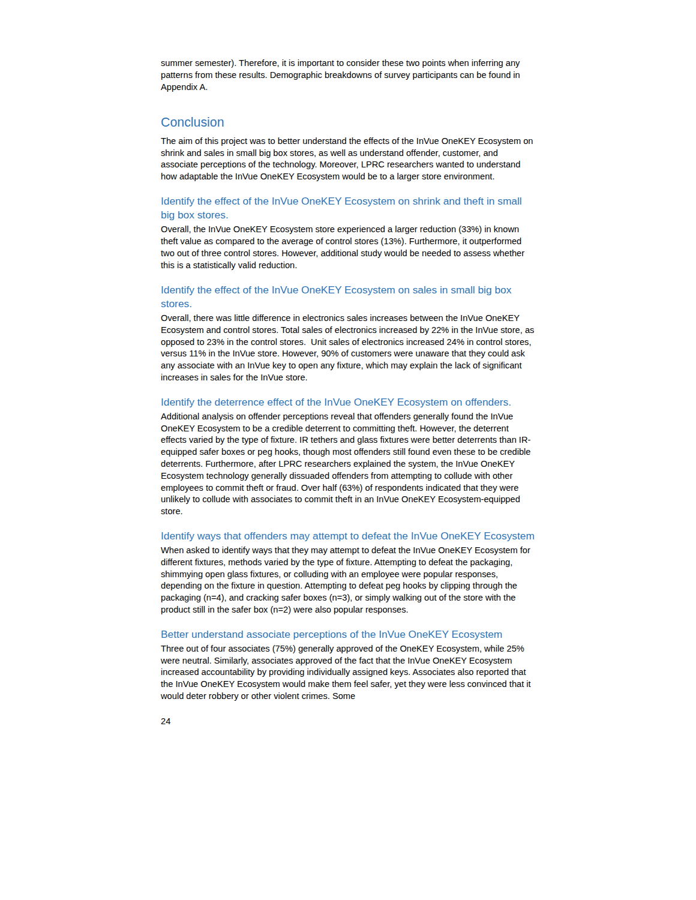summer semester). Therefore, it is important to consider these two points when inferring any patterns from these results. Demographic breakdowns of survey participants can be found in Appendix A.
Conclusion
The aim of this project was to better understand the effects of the InVue OneKEY Ecosystem on shrink and sales in small big box stores, as well as understand offender, customer, and associate perceptions of the technology. Moreover, LPRC researchers wanted to understand how adaptable the InVue OneKEY Ecosystem would be to a larger store environment.
Identify the effect of the InVue OneKEY Ecosystem on shrink and theft in small big box stores.
Overall, the InVue OneKEY Ecosystem store experienced a larger reduction (33%) in known theft value as compared to the average of control stores (13%). Furthermore, it outperformed two out of three control stores. However, additional study would be needed to assess whether this is a statistically valid reduction.
Identify the effect of the InVue OneKEY Ecosystem on sales in small big box stores.
Overall, there was little difference in electronics sales increases between the InVue OneKEY Ecosystem and control stores. Total sales of electronics increased by 22% in the InVue store, as opposed to 23% in the control stores. Unit sales of electronics increased 24% in control stores, versus 11% in the InVue store. However, 90% of customers were unaware that they could ask any associate with an InVue key to open any fixture, which may explain the lack of significant increases in sales for the InVue store.
Identify the deterrence effect of the InVue OneKEY Ecosystem on offenders.
Additional analysis on offender perceptions reveal that offenders generally found the InVue OneKEY Ecosystem to be a credible deterrent to committing theft. However, the deterrent effects varied by the type of fixture. IR tethers and glass fixtures were better deterrents than IR-equipped safer boxes or peg hooks, though most offenders still found even these to be credible deterrents. Furthermore, after LPRC researchers explained the system, the InVue OneKEY Ecosystem technology generally dissuaded offenders from attempting to collude with other employees to commit theft or fraud. Over half (63%) of respondents indicated that they were unlikely to collude with associates to commit theft in an InVue OneKEY Ecosystem-equipped store.
Identify ways that offenders may attempt to defeat the InVue OneKEY Ecosystem
When asked to identify ways that they may attempt to defeat the InVue OneKEY Ecosystem for different fixtures, methods varied by the type of fixture. Attempting to defeat the packaging, shimmying open glass fixtures, or colluding with an employee were popular responses, depending on the fixture in question. Attempting to defeat peg hooks by clipping through the packaging (n=4), and cracking safer boxes (n=3), or simply walking out of the store with the product still in the safer box (n=2) were also popular responses.
Better understand associate perceptions of the InVue OneKEY Ecosystem
Three out of four associates (75%) generally approved of the OneKEY Ecosystem, while 25% were neutral. Similarly, associates approved of the fact that the InVue OneKEY Ecosystem increased accountability by providing individually assigned keys. Associates also reported that the InVue OneKEY Ecosystem would make them feel safer, yet they were less convinced that it would deter robbery or other violent crimes. Some
24